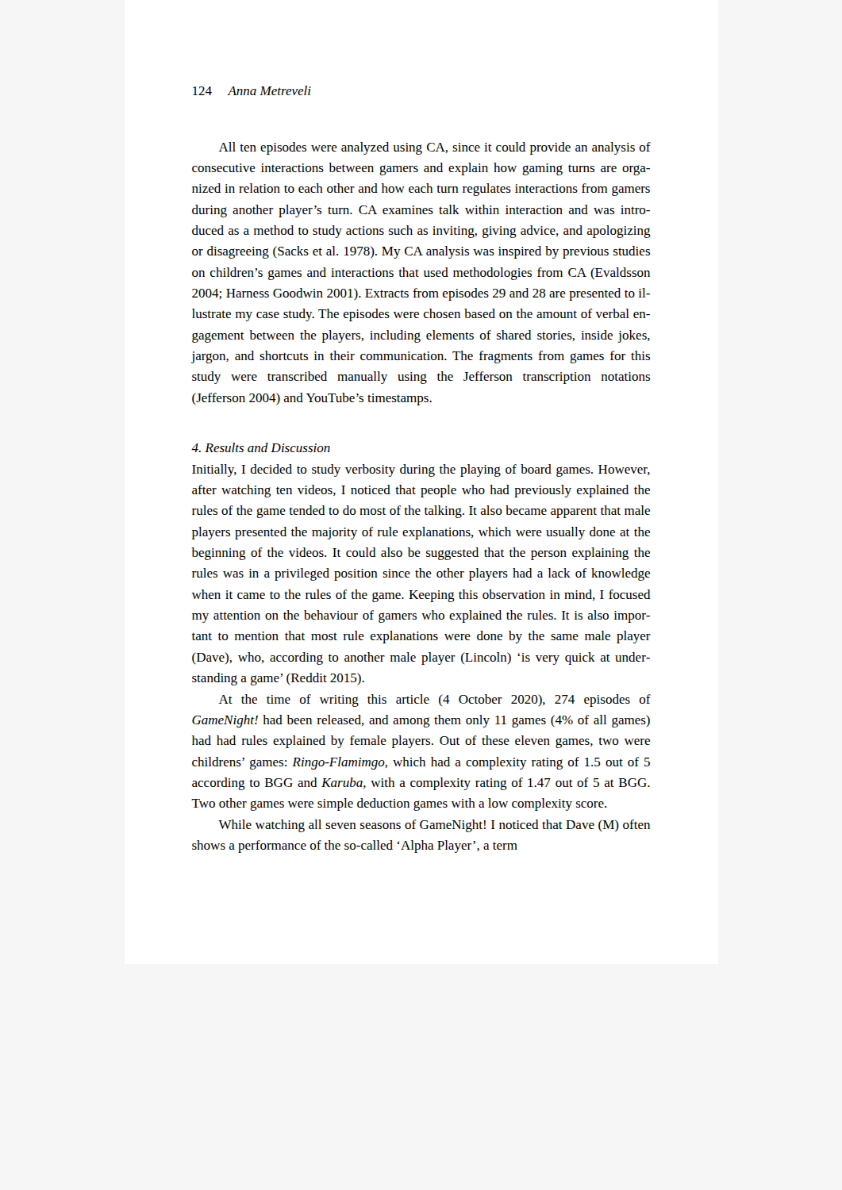124 Anna Metreveli
All ten episodes were analyzed using CA, since it could provide an analysis of consecutive interactions between gamers and explain how gaming turns are organized in relation to each other and how each turn regulates interactions from gamers during another player’s turn. CA examines talk within interaction and was introduced as a method to study actions such as inviting, giving advice, and apologizing or disagreeing (Sacks et al. 1978). My CA analysis was inspired by previous studies on children’s games and interactions that used methodologies from CA (Evaldsson 2004; Harness Goodwin 2001). Extracts from episodes 29 and 28 are presented to illustrate my case study. The episodes were chosen based on the amount of verbal engagement between the players, including elements of shared stories, inside jokes, jargon, and shortcuts in their communication. The fragments from games for this study were transcribed manually using the Jefferson transcription notations (Jefferson 2004) and YouTube’s timestamps.
4. Results and Discussion
Initially, I decided to study verbosity during the playing of board games. However, after watching ten videos, I noticed that people who had previously explained the rules of the game tended to do most of the talking. It also became apparent that male players presented the majority of rule explanations, which were usually done at the beginning of the videos. It could also be suggested that the person explaining the rules was in a privileged position since the other players had a lack of knowledge when it came to the rules of the game. Keeping this observation in mind, I focused my attention on the behaviour of gamers who explained the rules. It is also important to mention that most rule explanations were done by the same male player (Dave), who, according to another male player (Lincoln) ‘is very quick at understanding a game’ (Reddit 2015).
At the time of writing this article (4 October 2020), 274 episodes of GameNight! had been released, and among them only 11 games (4% of all games) had had rules explained by female players. Out of these eleven games, two were childrens’ games: Ringo-Flamimgo, which had a complexity rating of 1.5 out of 5 according to BGG and Karuba, with a complexity rating of 1.47 out of 5 at BGG. Two other games were simple deduction games with a low complexity score.
While watching all seven seasons of GameNight! I noticed that Dave (M) often shows a performance of the so-called ‘Alpha Player’, a term